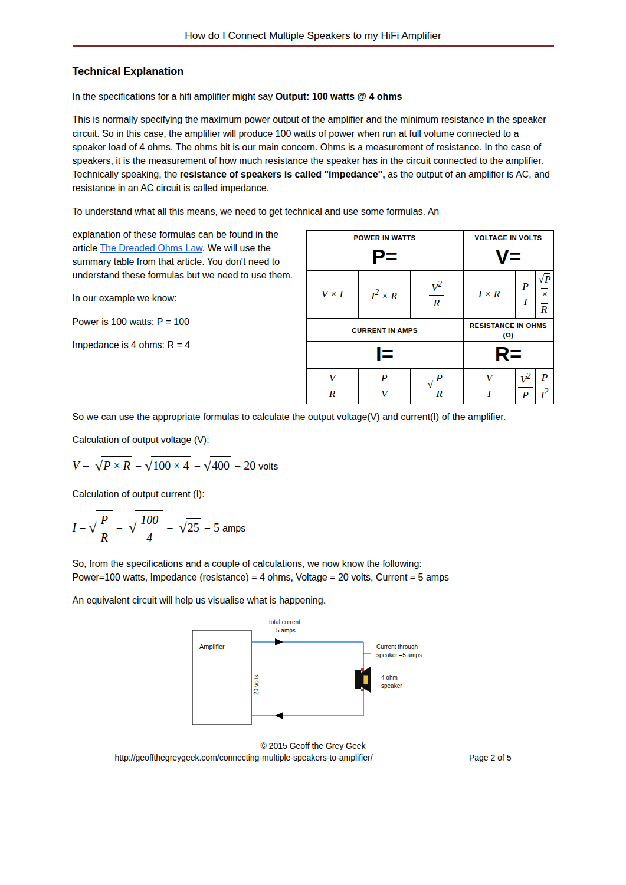How do I Connect Multiple Speakers to my HiFi Amplifier
Technical Explanation
In the specifications for a hifi amplifier might say Output: 100 watts @ 4 ohms
This is normally specifying the maximum power output of the amplifier and the minimum resistance in the speaker circuit. So in this case, the amplifier will produce 100 watts of power when run at full volume connected to a speaker load of 4 ohms. The ohms bit is our main concern. Ohms is a measurement of resistance. In the case of speakers, it is the measurement of how much resistance the speaker has in the circuit connected to the amplifier. Technically speaking, the resistance of speakers is called "impedance", as the output of an amplifier is AC, and resistance in an AC circuit is called impedance.
To understand what all this means, we need to get technical and use some formulas. An
| POWER IN WATTS | VOLTAGE IN VOLTS |
| P= | V= |
| V × I | I 2 × R | V 2 R | I × R | P I | √ P × R |
| CURRENT IN AMPS | RESISTANCE IN OHMS (Ω) |
| I= | R= |
| V R | P V | √ P R | V I | V 2 P | P I 2 |
explanation of these formulas can be found in the article The Dreaded Ohms Law. We will use the summary table from that article. You don't need to understand these formulas but we need to use them.
In our example we know:
Power is 100 watts: P = 100
Impedance is 4 ohms: R = 4
So we can use the appropriate formulas to calculate the output voltage(V) and current(I) of the amplifier.
Calculation of output voltage (V):
V = √P × R = √100 × 4 = √400 = 20 volts
Calculation of output current (I):
I = √PR = √1004 = √25 = 5 amps
So, from the specifications and a couple of calculations, we now know the following:
Power=100 watts, Impedance (resistance) = 4 ohms, Voltage = 20 volts, Current = 5 amps
An equivalent circuit will help us visualise what is happening.
Amplifier 20 volts total current 5 amps Current through speaker =5 amps 4 ohm speaker
© 2015 Geoff the Grey Geek
http://geoffthegreygeek.com/connecting-multiple-speakers-to-amplifier/ Page 2 of 5